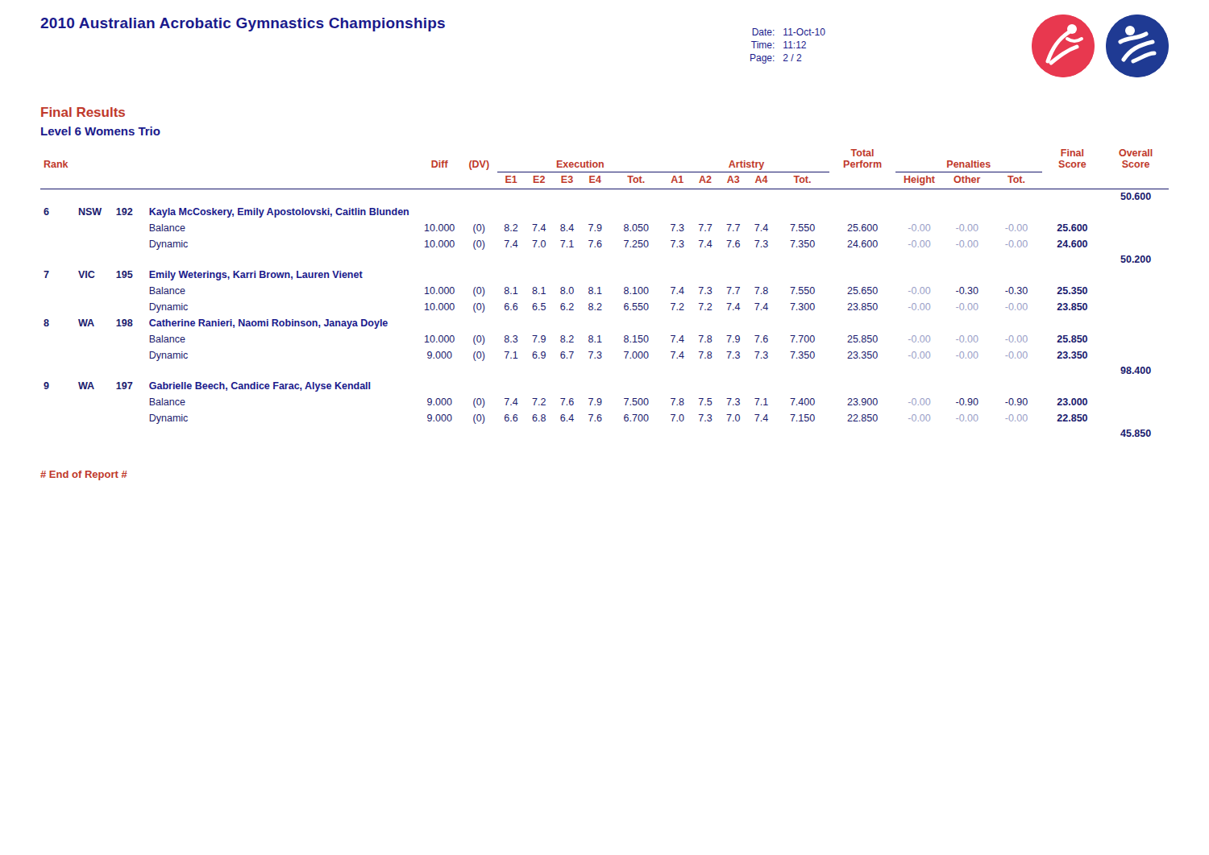2010 Australian Acrobatic Gymnastics Championships
| Date: | 11-Oct-10 |
| Time: | 11:12 |
| Page: | 2 / 2 |
Final Results
Level 6 Womens Trio
| Rank | | | | Diff | (DV) | Execution | Artistry | Total Perform | Penalties | Final Score | Overall Score |
| --- | --- | --- | --- | --- | --- | --- | --- | --- | --- | --- | --- |
| | | | | | | E1 | E2 | E3 | E4 | Tot. | A1 | A2 | A3 | A4 | Tot. | | Height | Other | Tot. | | |
| | 50.600 |
| 6 | NSW | 192 | Kayla McCoskery, Emily Apostolovski, Caitlin Blunden | |
| | Balance | 10.000 | (0) | 8.2 | 7.4 | 8.4 | 7.9 | 8.050 | 7.3 | 7.7 | 7.7 | 7.4 | 7.550 | 25.600 | -0.00 | -0.00 | -0.00 | 25.600 | |
| | Dynamic | 10.000 | (0) | 7.4 | 7.0 | 7.1 | 7.6 | 7.250 | 7.3 | 7.4 | 7.6 | 7.3 | 7.350 | 24.600 | -0.00 | -0.00 | -0.00 | 24.600 | |
| | 50.200 |
| 7 | VIC | 195 | Emily Weterings, Karri Brown, Lauren Vienet | |
| | Balance | 10.000 | (0) | 8.1 | 8.1 | 8.0 | 8.1 | 8.100 | 7.4 | 7.3 | 7.7 | 7.8 | 7.550 | 25.650 | -0.00 | -0.30 | -0.30 | 25.350 | |
| | Dynamic | 10.000 | (0) | 6.6 | 6.5 | 6.2 | 8.2 | 6.550 | 7.2 | 7.2 | 7.4 | 7.4 | 7.300 | 23.850 | -0.00 | -0.00 | -0.00 | 23.850 | |
| 8 | WA | 198 | Catherine Ranieri, Naomi Robinson, Janaya Doyle | |
| | Balance | 10.000 | (0) | 8.3 | 7.9 | 8.2 | 8.1 | 8.150 | 7.4 | 7.8 | 7.9 | 7.6 | 7.700 | 25.850 | -0.00 | -0.00 | -0.00 | 25.850 | |
| | Dynamic | 9.000 | (0) | 7.1 | 6.9 | 6.7 | 7.3 | 7.000 | 7.4 | 7.8 | 7.3 | 7.3 | 7.350 | 23.350 | -0.00 | -0.00 | -0.00 | 23.350 | |
| | 98.400 |
| 9 | WA | 197 | Gabrielle Beech, Candice Farac, Alyse Kendall | |
| | Balance | 9.000 | (0) | 7.4 | 7.2 | 7.6 | 7.9 | 7.500 | 7.8 | 7.5 | 7.3 | 7.1 | 7.400 | 23.900 | -0.00 | -0.90 | -0.90 | 23.000 | |
| | Dynamic | 9.000 | (0) | 6.6 | 6.8 | 6.4 | 7.6 | 6.700 | 7.0 | 7.3 | 7.0 | 7.4 | 7.150 | 22.850 | -0.00 | -0.00 | -0.00 | 22.850 | |
| | 45.850 |
# End of Report #